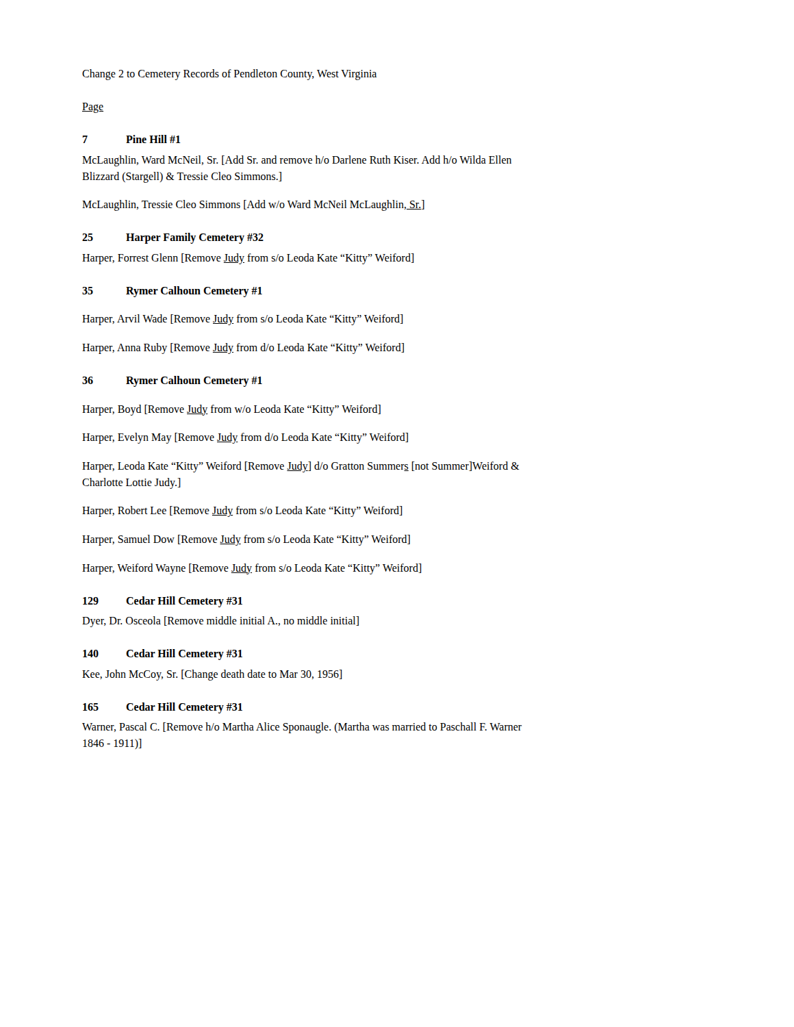Change 2 to Cemetery Records of Pendleton County, West Virginia
Page
7 Pine Hill #1
McLaughlin, Ward McNeil, Sr. [Add Sr. and remove h/o Darlene Ruth Kiser. Add h/o Wilda Ellen Blizzard (Stargell) & Tressie Cleo Simmons.]
McLaughlin, Tressie Cleo Simmons [Add w/o Ward McNeil McLaughlin, Sr.]
25 Harper Family Cemetery #32
Harper, Forrest Glenn [Remove Judy from s/o Leoda Kate “Kitty” Weiford]
35 Rymer Calhoun Cemetery #1
Harper, Arvil Wade [Remove Judy from s/o Leoda Kate “Kitty” Weiford]
Harper, Anna Ruby [Remove Judy from d/o Leoda Kate “Kitty” Weiford]
36 Rymer Calhoun Cemetery #1
Harper, Boyd [Remove Judy from w/o Leoda Kate “Kitty” Weiford]
Harper, Evelyn May [Remove Judy from d/o Leoda Kate “Kitty” Weiford]
Harper, Leoda Kate “Kitty” Weiford [Remove Judy] d/o Gratton Summers [not Summer]Weiford & Charlotte Lottie Judy.]
Harper, Robert Lee [Remove Judy from s/o Leoda Kate “Kitty” Weiford]
Harper, Samuel Dow [Remove Judy from s/o Leoda Kate “Kitty” Weiford]
Harper, Weiford Wayne [Remove Judy from s/o Leoda Kate “Kitty” Weiford]
129 Cedar Hill Cemetery #31
Dyer, Dr. Osceola [Remove middle initial A., no middle initial]
140 Cedar Hill Cemetery #31
Kee, John McCoy, Sr. [Change death date to Mar 30, 1956]
165 Cedar Hill Cemetery #31
Warner, Pascal C. [Remove h/o Martha Alice Sponaugle. (Martha was married to Paschall F. Warner 1846 - 1911)]